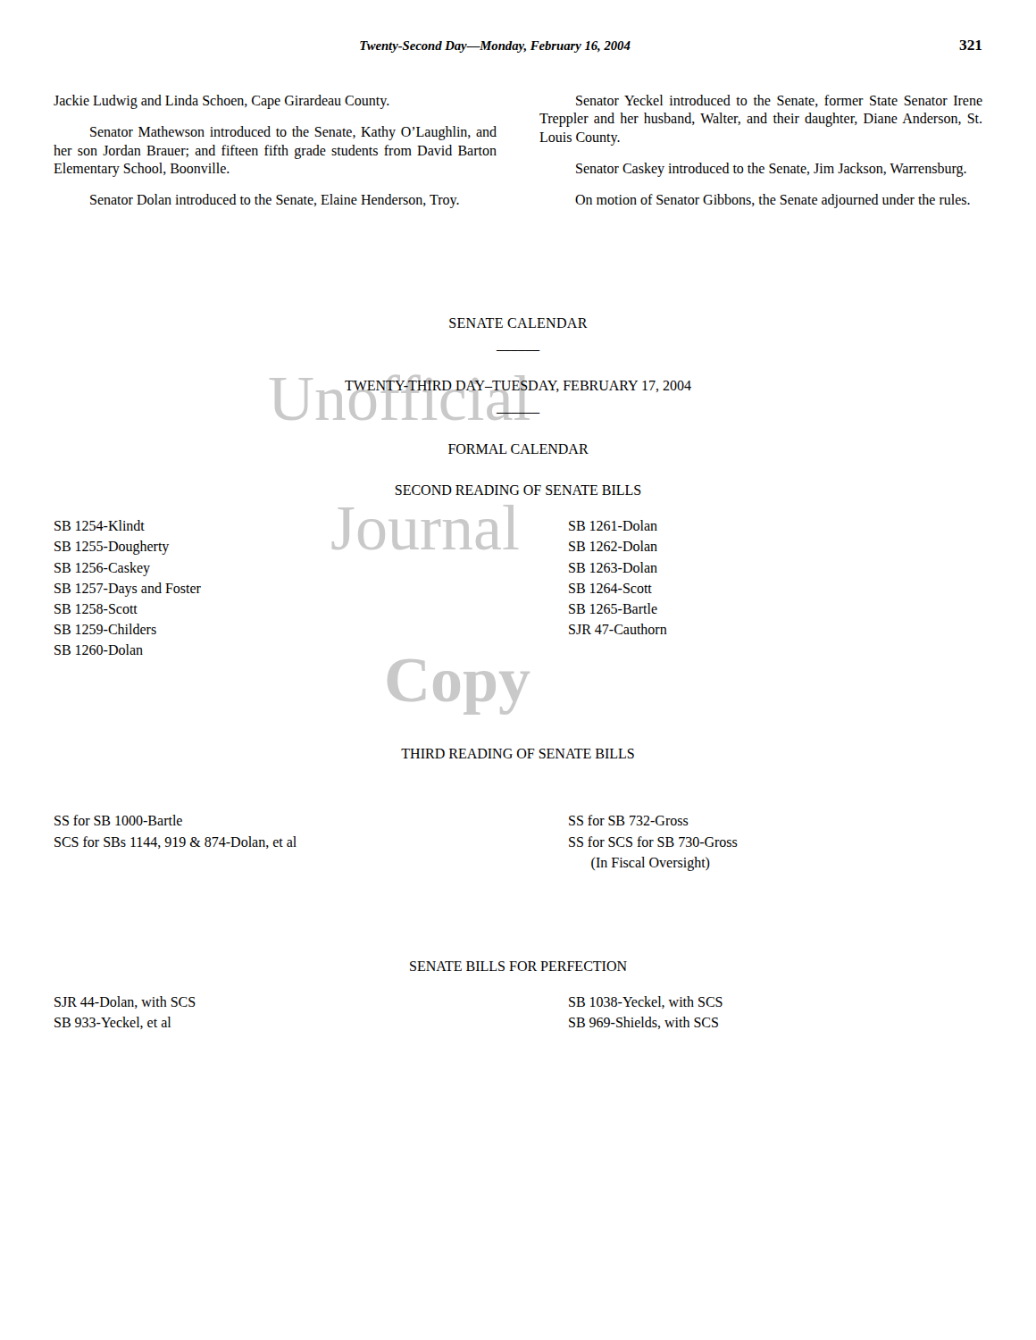Unofficial
Journal
Copy
Twenty-Second Day—Monday, February 16, 2004
321
Jackie Ludwig and Linda Schoen, Cape Girardeau County.
Senator Mathewson introduced to the Senate, Kathy O’Laughlin, and her son Jordan Brauer; and fifteen fifth grade students from David Barton Elementary School, Boonville.
Senator Dolan introduced to the Senate, Elaine Henderson, Troy.
Senator Yeckel introduced to the Senate, former State Senator Irene Treppler and her husband, Walter, and their daughter, Diane Anderson, St. Louis County.
Senator Caskey introduced to the Senate, Jim Jackson, Warrensburg.
On motion of Senator Gibbons, the Senate adjourned under the rules.
SENATE CALENDAR
TWENTY-THIRD DAY–TUESDAY, FEBRUARY 17, 2004
FORMAL CALENDAR
SECOND READING OF SENATE BILLS
SB 1254-Klindt
SB 1255-Dougherty
SB 1256-Caskey
SB 1257-Days and Foster
SB 1258-Scott
SB 1259-Childers
SB 1260-Dolan
SB 1261-Dolan
SB 1262-Dolan
SB 1263-Dolan
SB 1264-Scott
SB 1265-Bartle
SJR 47-Cauthorn
THIRD READING OF SENATE BILLS
SS for SB 1000-Bartle
SCS for SBs 1144, 919 & 874-Dolan, et al
SS for SB 732-Gross
SS for SCS for SB 730-Gross
(In Fiscal Oversight)
SENATE BILLS FOR PERFECTION
SJR 44-Dolan, with SCS
SB 933-Yeckel, et al
SB 1038-Yeckel, with SCS
SB 969-Shields, with SCS